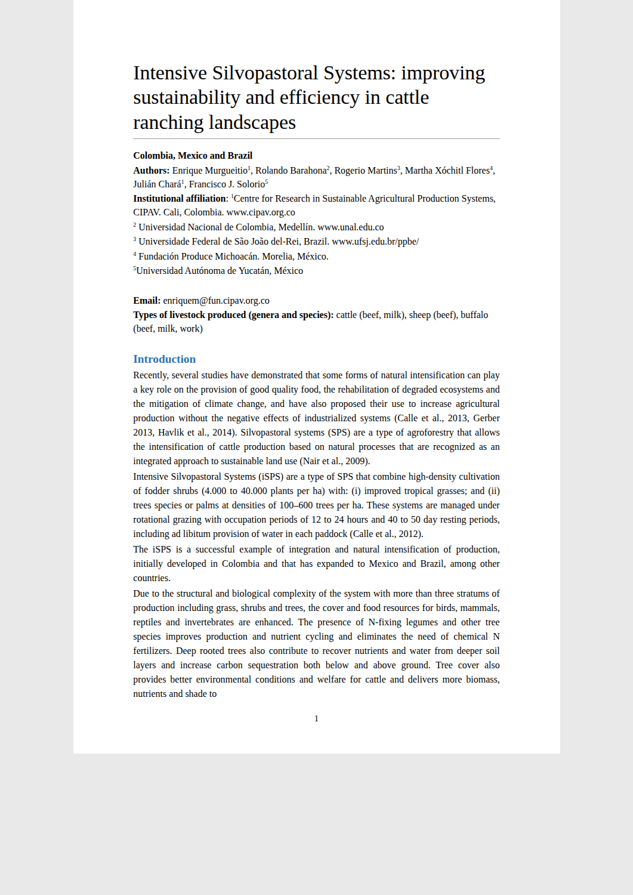Intensive Silvopastoral Systems: improving sustainability and efficiency in cattle ranching landscapes
Colombia, Mexico and Brazil
Authors: Enrique Murgueitio1, Rolando Barahona2, Rogerio Martins3, Martha Xóchitl Flores4, Julián Chará1, Francisco J. Solorio5
Institutional affiliation: 1Centre for Research in Sustainable Agricultural Production Systems, CIPAV. Cali, Colombia. www.cipav.org.co
2 Universidad Nacional de Colombia, Medellín. www.unal.edu.co
3 Universidade Federal de São João del-Rei, Brazil. www.ufsj.edu.br/ppbe/
4 Fundación Produce Michoacán. Morelia, México.
5Universidad Autónoma de Yucatán, México
Email: enriquem@fun.cipav.org.co
Types of livestock produced (genera and species): cattle (beef, milk), sheep (beef), buffalo (beef, milk, work)
Introduction
Recently, several studies have demonstrated that some forms of natural intensification can play a key role on the provision of good quality food, the rehabilitation of degraded ecosystems and the mitigation of climate change, and have also proposed their use to increase agricultural production without the negative effects of industrialized systems (Calle et al., 2013, Gerber 2013, Havlik et al., 2014). Silvopastoral systems (SPS) are a type of agroforestry that allows the intensification of cattle production based on natural processes that are recognized as an integrated approach to sustainable land use (Nair et al., 2009).
Intensive Silvopastoral Systems (iSPS) are a type of SPS that combine high-density cultivation of fodder shrubs (4.000 to 40.000 plants per ha) with: (i) improved tropical grasses; and (ii) trees species or palms at densities of 100–600 trees per ha. These systems are managed under rotational grazing with occupation periods of 12 to 24 hours and 40 to 50 day resting periods, including ad libitum provision of water in each paddock (Calle et al., 2012).
The iSPS is a successful example of integration and natural intensification of production, initially developed in Colombia and that has expanded to Mexico and Brazil, among other countries.
Due to the structural and biological complexity of the system with more than three stratums of production including grass, shrubs and trees, the cover and food resources for birds, mammals, reptiles and invertebrates are enhanced. The presence of N-fixing legumes and other tree species improves production and nutrient cycling and eliminates the need of chemical N fertilizers. Deep rooted trees also contribute to recover nutrients and water from deeper soil layers and increase carbon sequestration both below and above ground. Tree cover also provides better environmental conditions and welfare for cattle and delivers more biomass, nutrients and shade to
1